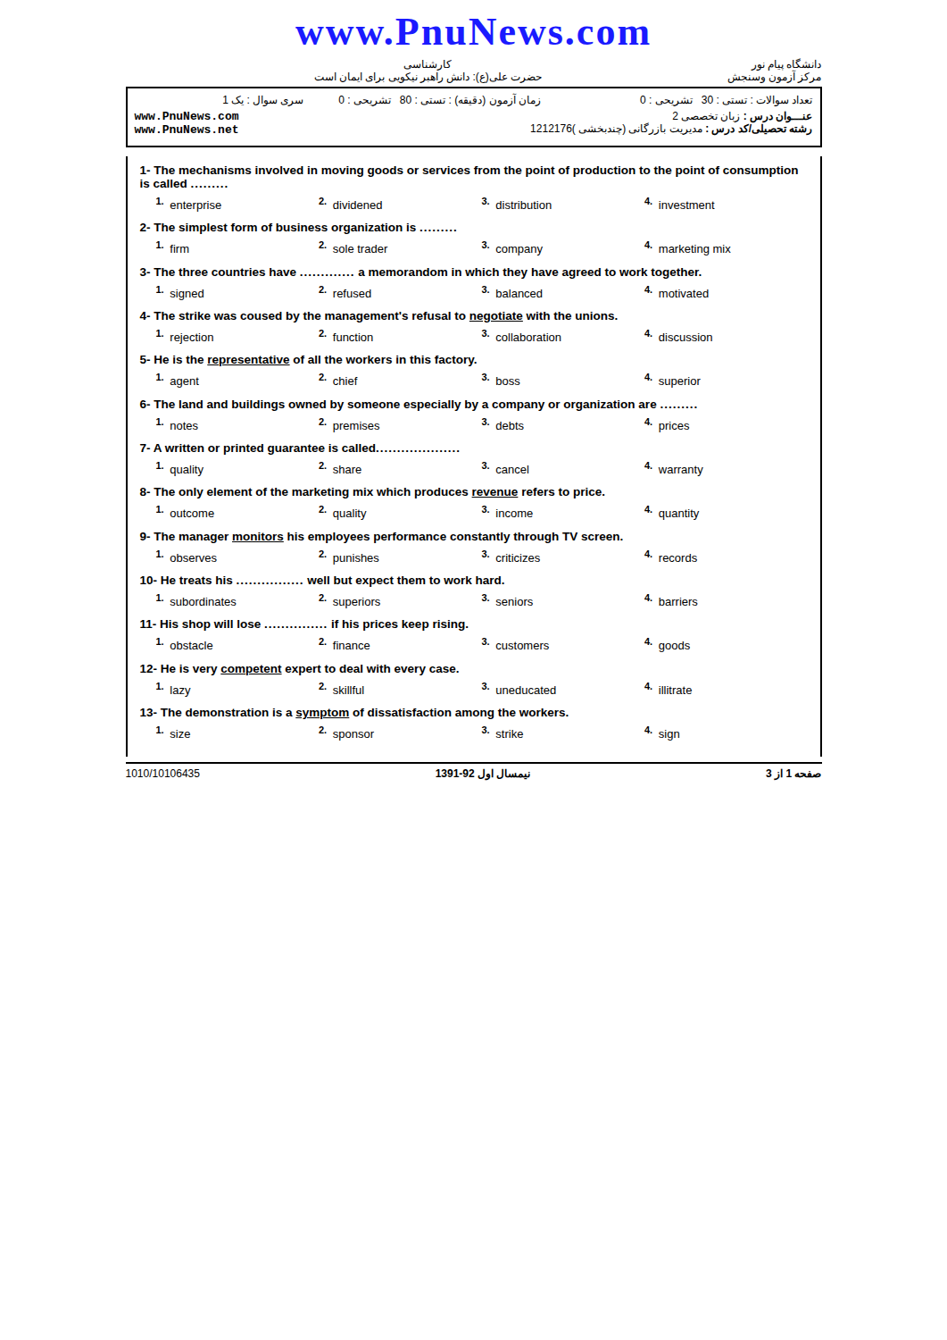www.PnuNews.com
کارشناسی
حضرت علی(ع): دانش راهبر نیکویی برای ایمان است
دانشگاه پیام نور
مرکز آزمون وسنجش
سری سوال : یک 1
زمان آزمون (دقیقه) : تستی : 80 تشریحی : 0
تعداد سوالات : تستی : 30 تشریحی : 0
www.PnuNews.com
www.PnuNews.net
عنـــوان درس : زبان تخصصی 2
رشته تحصیلی/کد درس : مدیریت بازرگانی (چندبخشی )1212176
1- The mechanisms involved in moving goods or services from the point of production to the point of consumption is called .........
1. enterprise
2. dividened
3. distribution
4. investment
2- The simplest form of business organization is .........
1. firm
2. sole trader
3. company
4. marketing mix
3- The three countries have ............. a memorandom in which they have agreed to work together.
1. signed
2. refused
3. balanced
4. motivated
4- The strike was coused by the management's refusal to negotiate with the unions.
1. rejection
2. function
3. collaboration
4. discussion
5- He is the representative of all the workers in this factory.
1. agent
2. chief
3. boss
4. superior
6- The land and buildings owned by someone especially by a company or organization are .........
1. notes
2. premises
3. debts
4. prices
7- A written or printed guarantee is called....................
1. quality
2. share
3. cancel
4. warranty
8- The only element of the marketing mix which produces revenue refers to price.
1. outcome
2. quality
3. income
4. quantity
9- The manager monitors his employees performance constantly through TV screen.
1. observes
2. punishes
3. criticizes
4. records
10- He treats his ................ well but expect them to work hard.
1. subordinates
2. superiors
3. seniors
4. barriers
11- His shop will lose ............... if his prices keep rising.
1. obstacle
2. finance
3. customers
4. goods
12- He is very competent expert to deal with every case.
1. lazy
2. skillful
3. uneducated
4. illitrate
13- The demonstration is a symptom of dissatisfaction among the workers.
1. size
2. sponsor
3. strike
4. sign
1010/10106435
نیمسال اول 92-1391
صفحه 1 از 3